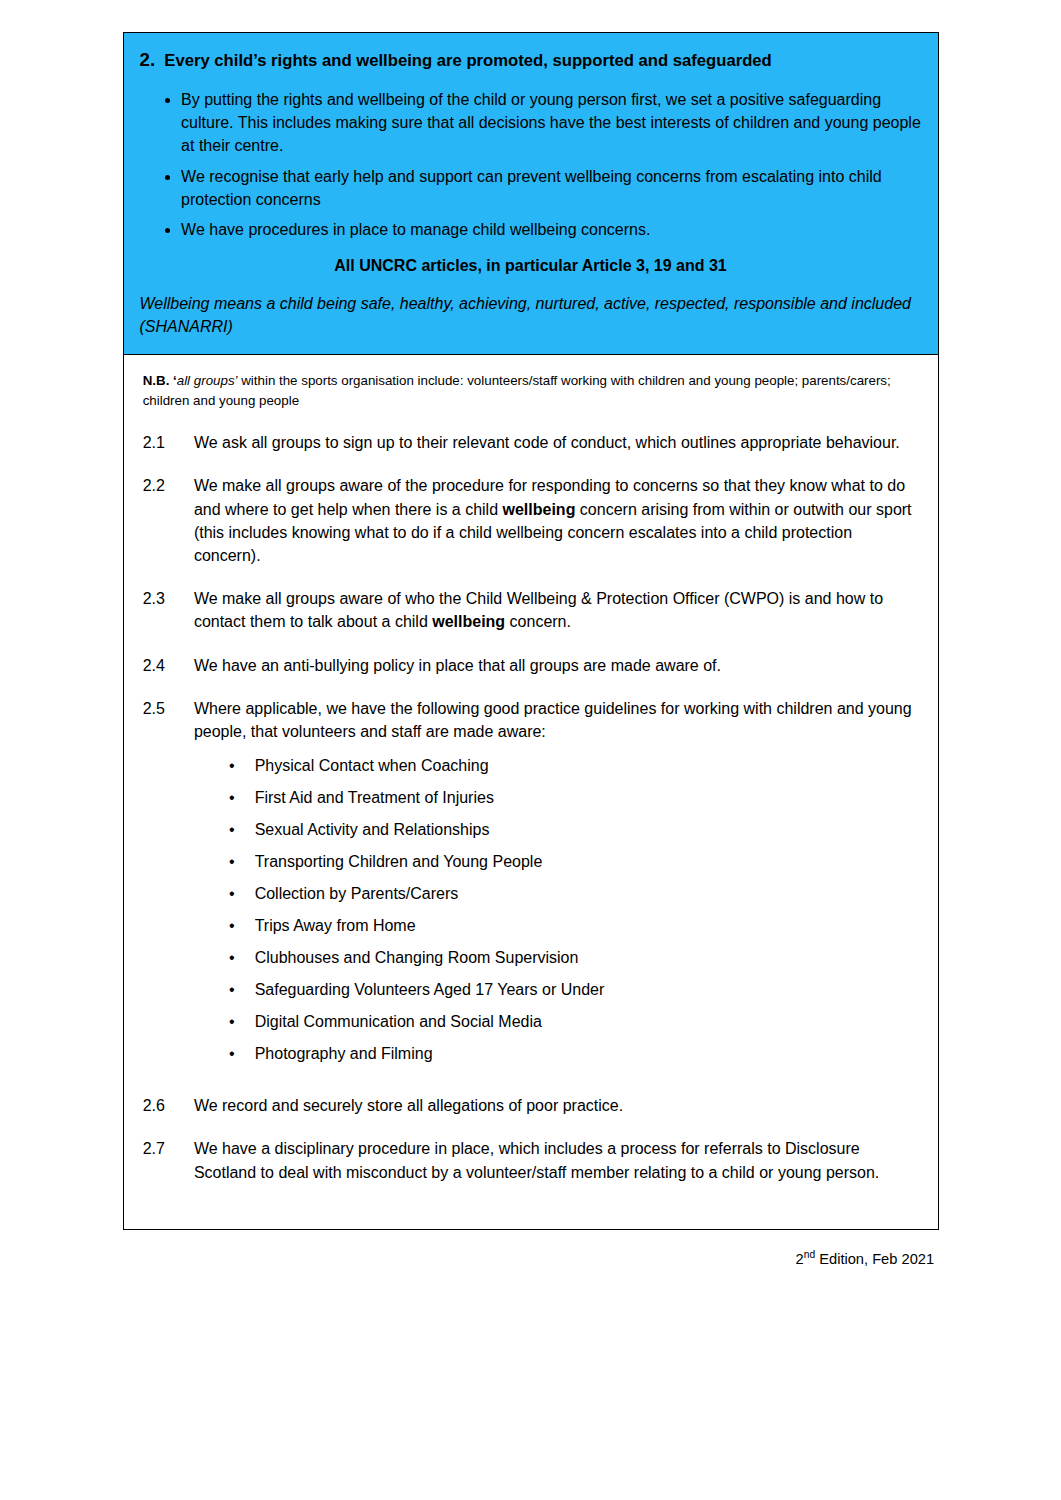2. Every child’s rights and wellbeing are promoted, supported and safeguarded
By putting the rights and wellbeing of the child or young person first, we set a positive safeguarding culture. This includes making sure that all decisions have the best interests of children and young people at their centre.
We recognise that early help and support can prevent wellbeing concerns from escalating into child protection concerns
We have procedures in place to manage child wellbeing concerns.
All UNCRC articles, in particular Article 3, 19 and 31
Wellbeing means a child being safe, healthy, achieving, nurtured, active, respected, responsible and included (SHANARRI)
N.B. ‘all groups’ within the sports organisation include: volunteers/staff working with children and young people; parents/carers; children and young people
| 2.1 | We ask all groups to sign up to their relevant code of conduct, which outlines appropriate behaviour. |
| 2.2 | We make all groups aware of the procedure for responding to concerns so that they know what to do and where to get help when there is a child wellbeing concern arising from within or outwith our sport (this includes knowing what to do if a child wellbeing concern escalates into a child protection concern). |
| 2.3 | We make all groups aware of who the Child Wellbeing & Protection Officer (CWPO) is and how to contact them to talk about a child wellbeing concern. |
| 2.4 | We have an anti-bullying policy in place that all groups are made aware of. |
| 2.5 | Where applicable, we have the following good practice guidelines for working with children and young people, that volunteers and staff are made aware: Physical Contact when Coaching First Aid and Treatment of Injuries Sexual Activity and Relationships Transporting Children and Young People Collection by Parents/Carers Trips Away from Home Clubhouses and Changing Room Supervision Safeguarding Volunteers Aged 17 Years or Under Digital Communication and Social Media Photography and Filming |
| 2.6 | We record and securely store all allegations of poor practice. |
| 2.7 | We have a disciplinary procedure in place, which includes a process for referrals to Disclosure Scotland to deal with misconduct by a volunteer/staff member relating to a child or young person. |
2nd Edition, Feb 2021